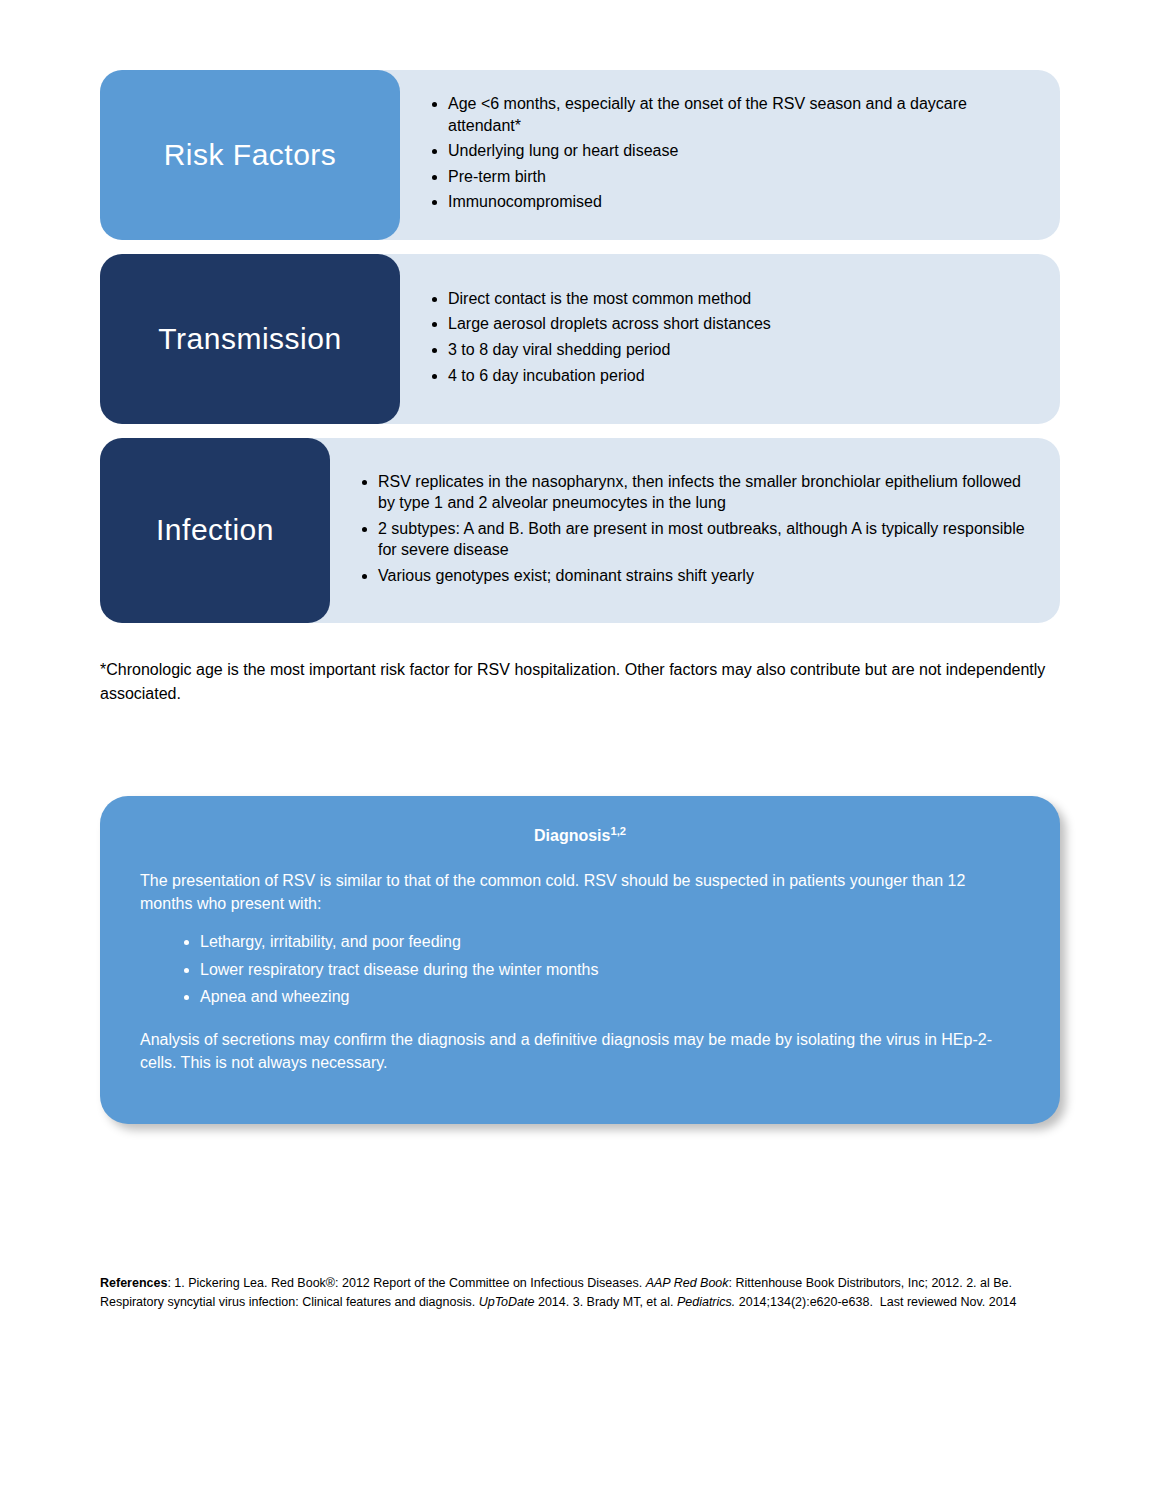Risk Factors
Age <6 months, especially at the onset of the RSV season and a daycare attendant*
Underlying lung or heart disease
Pre-term birth
Immunocompromised
Transmission
Direct contact is the most common method
Large aerosol droplets across short distances
3 to 8 day viral shedding period
4 to 6 day incubation period
Infection
RSV replicates in the nasopharynx, then infects the smaller bronchiolar epithelium followed by type 1 and 2 alveolar pneumocytes in the lung
2 subtypes: A and B. Both are present in most outbreaks, although A is typically responsible for severe disease
Various genotypes exist; dominant strains shift yearly
*Chronologic age is the most important risk factor for RSV hospitalization. Other factors may also contribute but are not independently associated.
Diagnosis1,2
The presentation of RSV is similar to that of the common cold. RSV should be suspected in patients younger than 12 months who present with:
Lethargy, irritability, and poor feeding
Lower respiratory tract disease during the winter months
Apnea and wheezing
Analysis of secretions may confirm the diagnosis and a definitive diagnosis may be made by isolating the virus in HEp-2-cells. This is not always necessary.
References: 1. Pickering Lea. Red Book®: 2012 Report of the Committee on Infectious Diseases. AAP Red Book: Rittenhouse Book Distributors, Inc; 2012. 2. al Be. Respiratory syncytial virus infection: Clinical features and diagnosis. UpToDate 2014. 3. Brady MT, et al. Pediatrics. 2014;134(2):e620-e638. Last reviewed Nov. 2014